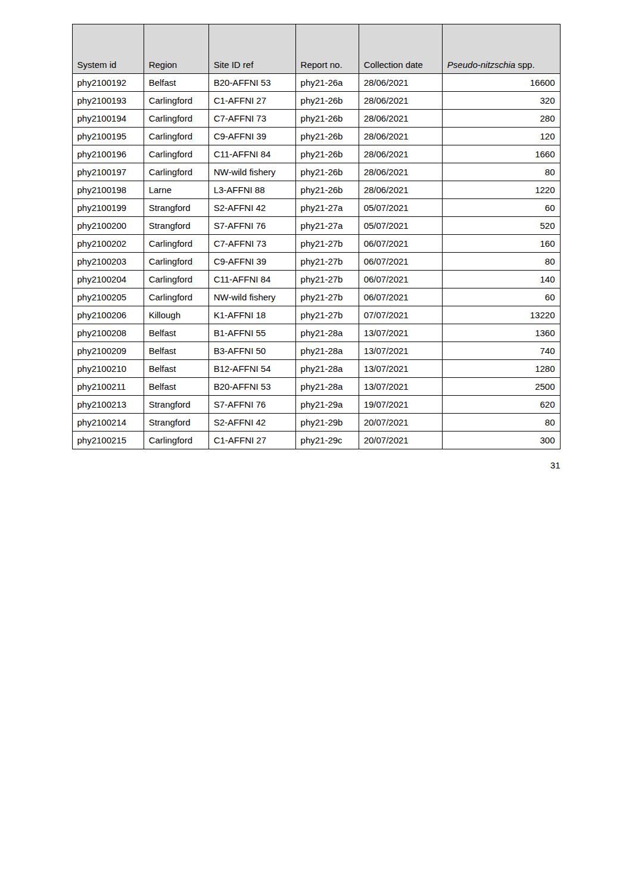| System id | Region | Site ID ref | Report no. | Collection date | Pseudo-nitzschia spp. |
| --- | --- | --- | --- | --- | --- |
| phy2100192 | Belfast | B20-AFFNI 53 | phy21-26a | 28/06/2021 | 16600 |
| phy2100193 | Carlingford | C1-AFFNI 27 | phy21-26b | 28/06/2021 | 320 |
| phy2100194 | Carlingford | C7-AFFNI 73 | phy21-26b | 28/06/2021 | 280 |
| phy2100195 | Carlingford | C9-AFFNI 39 | phy21-26b | 28/06/2021 | 120 |
| phy2100196 | Carlingford | C11-AFFNI 84 | phy21-26b | 28/06/2021 | 1660 |
| phy2100197 | Carlingford | NW-wild fishery | phy21-26b | 28/06/2021 | 80 |
| phy2100198 | Larne | L3-AFFNI 88 | phy21-26b | 28/06/2021 | 1220 |
| phy2100199 | Strangford | S2-AFFNI 42 | phy21-27a | 05/07/2021 | 60 |
| phy2100200 | Strangford | S7-AFFNI 76 | phy21-27a | 05/07/2021 | 520 |
| phy2100202 | Carlingford | C7-AFFNI 73 | phy21-27b | 06/07/2021 | 160 |
| phy2100203 | Carlingford | C9-AFFNI 39 | phy21-27b | 06/07/2021 | 80 |
| phy2100204 | Carlingford | C11-AFFNI 84 | phy21-27b | 06/07/2021 | 140 |
| phy2100205 | Carlingford | NW-wild fishery | phy21-27b | 06/07/2021 | 60 |
| phy2100206 | Killough | K1-AFFNI 18 | phy21-27b | 07/07/2021 | 13220 |
| phy2100208 | Belfast | B1-AFFNI 55 | phy21-28a | 13/07/2021 | 1360 |
| phy2100209 | Belfast | B3-AFFNI 50 | phy21-28a | 13/07/2021 | 740 |
| phy2100210 | Belfast | B12-AFFNI 54 | phy21-28a | 13/07/2021 | 1280 |
| phy2100211 | Belfast | B20-AFFNI 53 | phy21-28a | 13/07/2021 | 2500 |
| phy2100213 | Strangford | S7-AFFNI 76 | phy21-29a | 19/07/2021 | 620 |
| phy2100214 | Strangford | S2-AFFNI 42 | phy21-29b | 20/07/2021 | 80 |
| phy2100215 | Carlingford | C1-AFFNI 27 | phy21-29c | 20/07/2021 | 300 |
31